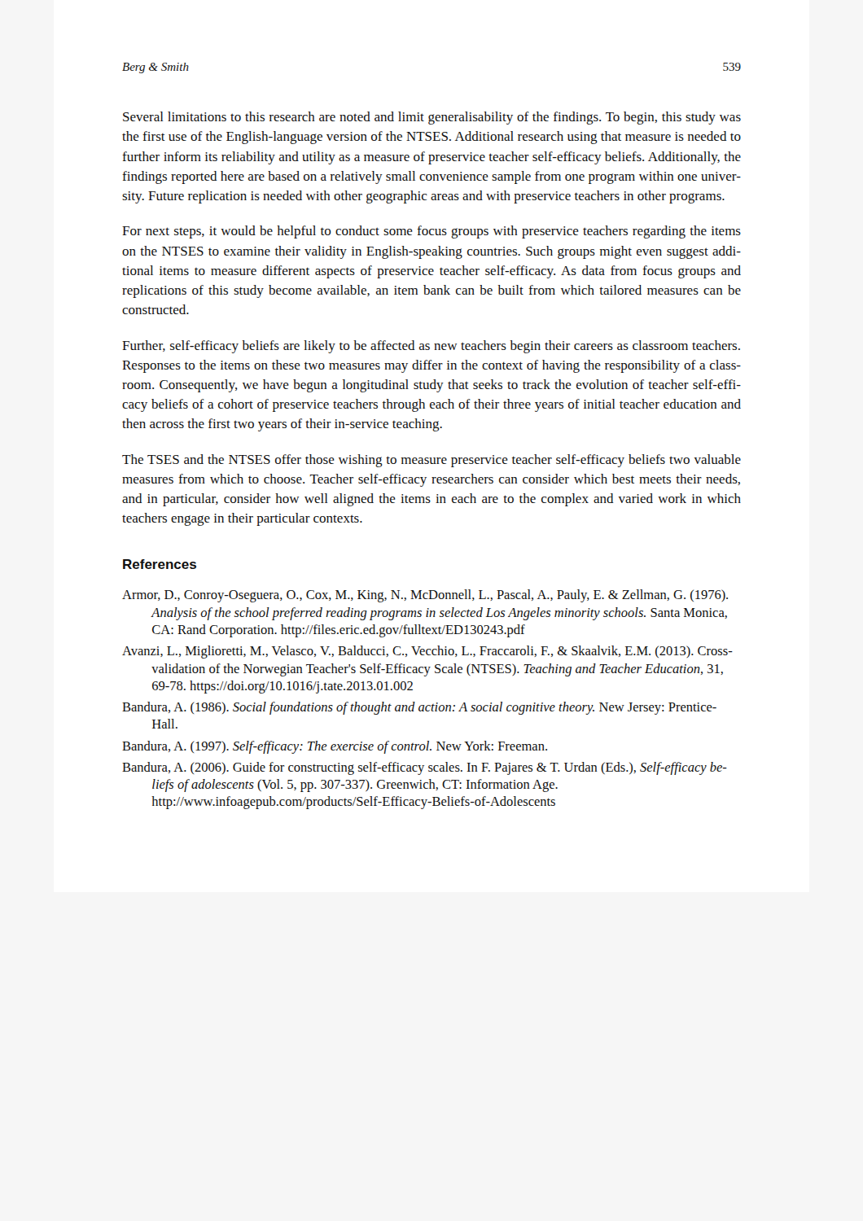Berg & Smith 539
Several limitations to this research are noted and limit generalisability of the findings. To begin, this study was the first use of the English-language version of the NTSES. Additional research using that measure is needed to further inform its reliability and utility as a measure of preservice teacher self-efficacy beliefs. Additionally, the findings reported here are based on a relatively small convenience sample from one program within one university. Future replication is needed with other geographic areas and with preservice teachers in other programs.
For next steps, it would be helpful to conduct some focus groups with preservice teachers regarding the items on the NTSES to examine their validity in English-speaking countries. Such groups might even suggest additional items to measure different aspects of preservice teacher self-efficacy. As data from focus groups and replications of this study become available, an item bank can be built from which tailored measures can be constructed.
Further, self-efficacy beliefs are likely to be affected as new teachers begin their careers as classroom teachers. Responses to the items on these two measures may differ in the context of having the responsibility of a classroom. Consequently, we have begun a longitudinal study that seeks to track the evolution of teacher self-efficacy beliefs of a cohort of preservice teachers through each of their three years of initial teacher education and then across the first two years of their in-service teaching.
The TSES and the NTSES offer those wishing to measure preservice teacher self-efficacy beliefs two valuable measures from which to choose. Teacher self-efficacy researchers can consider which best meets their needs, and in particular, consider how well aligned the items in each are to the complex and varied work in which teachers engage in their particular contexts.
References
Armor, D., Conroy-Oseguera, O., Cox, M., King, N., McDonnell, L., Pascal, A., Pauly, E. & Zellman, G. (1976). Analysis of the school preferred reading programs in selected Los Angeles minority schools. Santa Monica, CA: Rand Corporation. http://files.eric.ed.gov/fulltext/ED130243.pdf
Avanzi, L., Miglioretti, M., Velasco, V., Balducci, C., Vecchio, L., Fraccaroli, F., & Skaalvik, E.M. (2013). Cross-validation of the Norwegian Teacher's Self-Efficacy Scale (NTSES). Teaching and Teacher Education, 31, 69-78. https://doi.org/10.1016/j.tate.2013.01.002
Bandura, A. (1986). Social foundations of thought and action: A social cognitive theory. New Jersey: Prentice-Hall.
Bandura, A. (1997). Self-efficacy: The exercise of control. New York: Freeman.
Bandura, A. (2006). Guide for constructing self-efficacy scales. In F. Pajares & T. Urdan (Eds.), Self-efficacy beliefs of adolescents (Vol. 5, pp. 307-337). Greenwich, CT: Information Age. http://www.infoagepub.com/products/Self-Efficacy-Beliefs-of-Adolescents